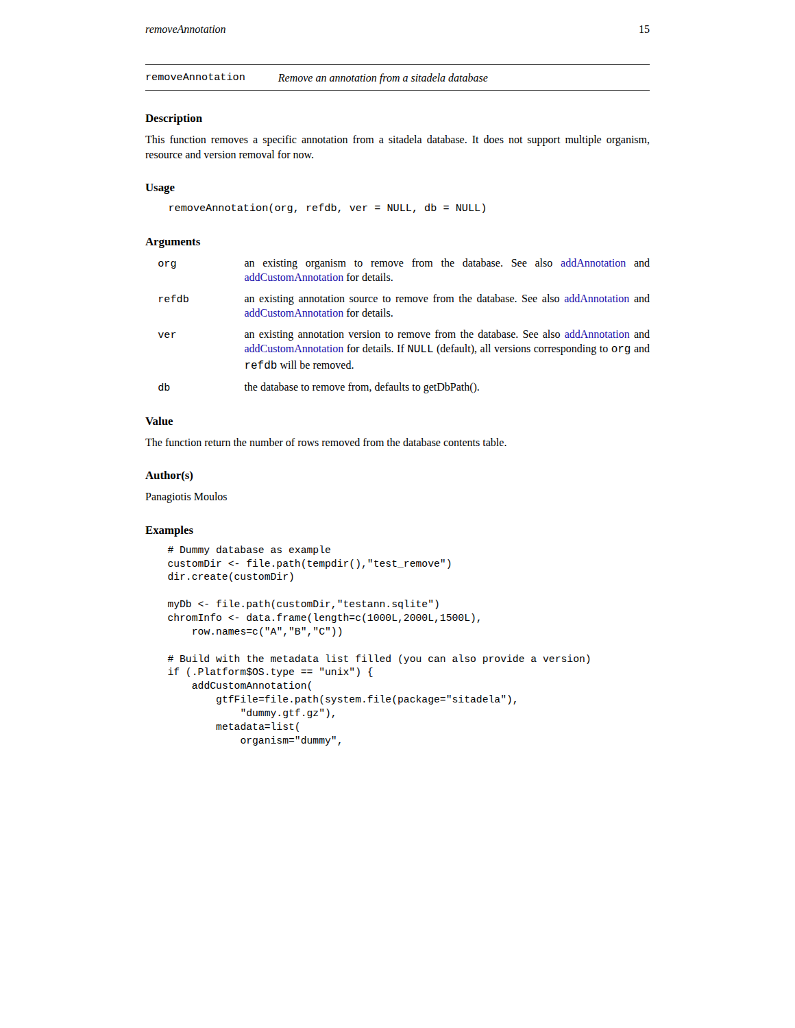removeAnnotation 15
removeAnnotation Remove an annotation from a sitadela database
Description
This function removes a specific annotation from a sitadela database. It does not support multiple organism, resource and version removal for now.
Usage
removeAnnotation(org, refdb, ver = NULL, db = NULL)
Arguments
org
an existing organism to remove from the database. See also addAnnotation and addCustomAnnotation for details.
refdb
an existing annotation source to remove from the database. See also addAnnotation and addCustomAnnotation for details.
ver
an existing annotation version to remove from the database. See also addAnnotation and addCustomAnnotation for details. If NULL (default), all versions corresponding to org and refdb will be removed.
db
the database to remove from, defaults to getDbPath().
Value
The function return the number of rows removed from the database contents table.
Author(s)
Panagiotis Moulos
Examples
# Dummy database as example
customDir <- file.path(tempdir(),"test_remove")
dir.create(customDir)

myDb <- file.path(customDir,"testann.sqlite")
chromInfo <- data.frame(length=c(1000L,2000L,1500L),
    row.names=c("A","B","C"))

# Build with the metadata list filled (you can also provide a version)
if (.Platform$OS.type == "unix") {
    addCustomAnnotation(
        gtfFile=file.path(system.file(package="sitadela"),
            "dummy.gtf.gz"),
        metadata=list(
            organism="dummy",